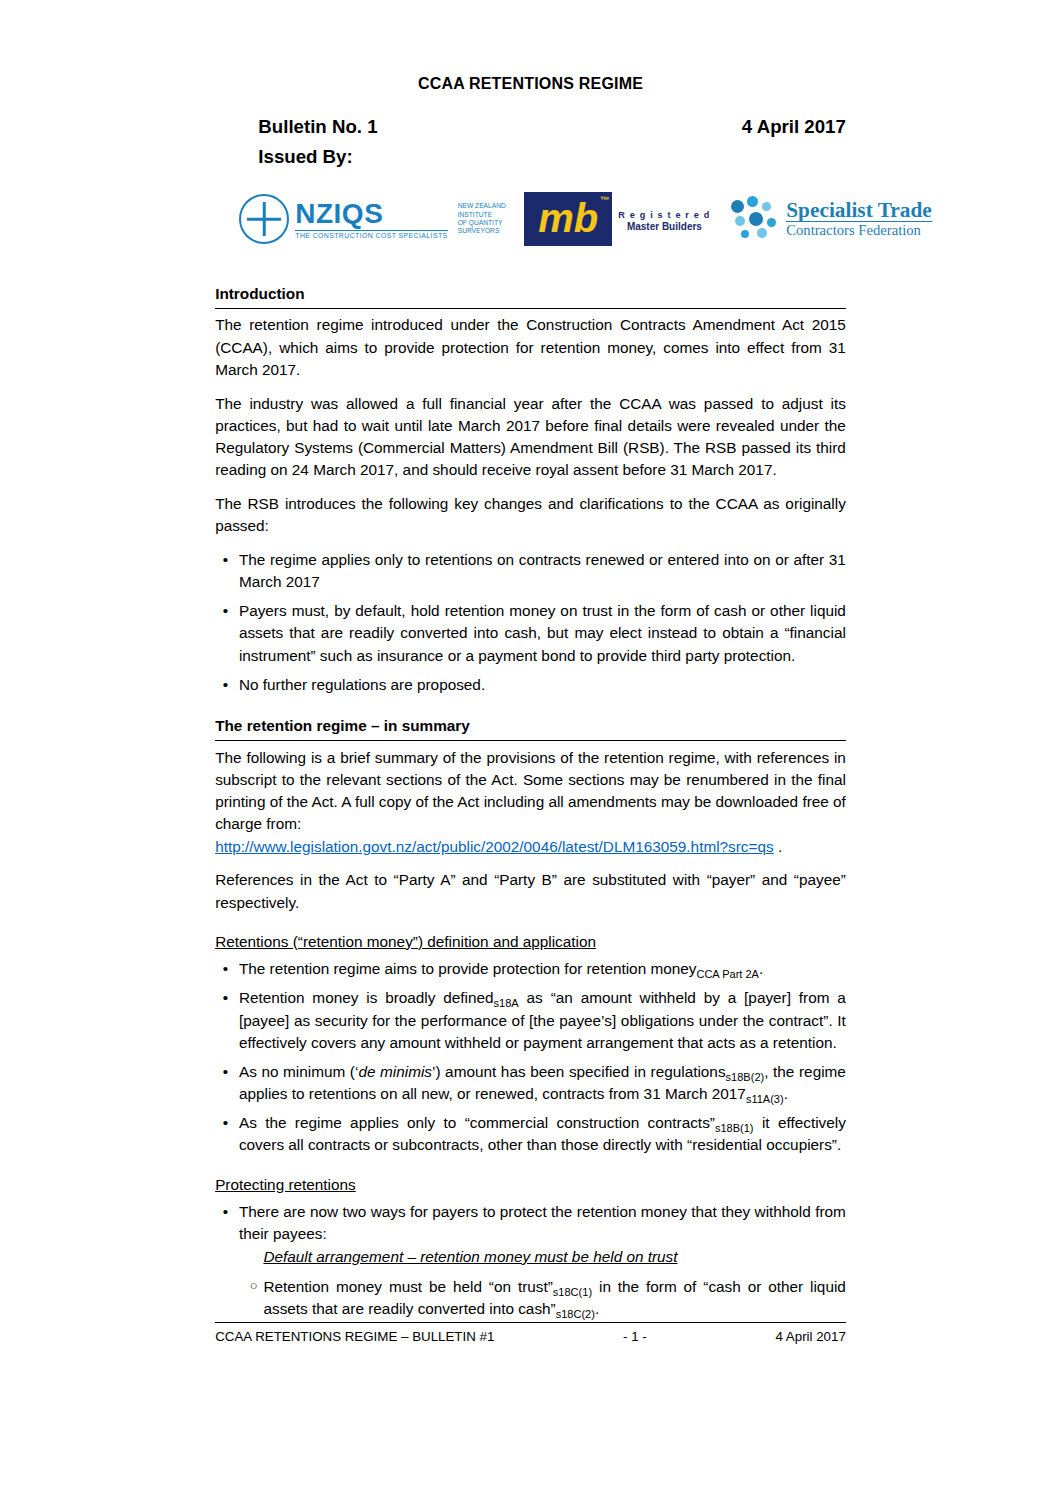CCAA RETENTIONS REGIME
Bulletin No. 1 4 April 2017
Issued By:
NZIQS
The Construction Cost Specialists
New Zealand
Institute
of Quantity
Surveyors
mb™
R e g i s t e r e d
Master Builders
Specialist Trade
Contractors Federation
Introduction
The retention regime introduced under the Construction Contracts Amendment Act 2015 (CCAA), which aims to provide protection for retention money, comes into effect from 31 March 2017.
The industry was allowed a full financial year after the CCAA was passed to adjust its practices, but had to wait until late March 2017 before final details were revealed under the Regulatory Systems (Commercial Matters) Amendment Bill (RSB). The RSB passed its third reading on 24 March 2017, and should receive royal assent before 31 March 2017.
The RSB introduces the following key changes and clarifications to the CCAA as originally passed:
The regime applies only to retentions on contracts renewed or entered into on or after 31 March 2017
Payers must, by default, hold retention money on trust in the form of cash or other liquid assets that are readily converted into cash, but may elect instead to obtain a “financial instrument” such as insurance or a payment bond to provide third party protection.
No further regulations are proposed.
The retention regime – in summary
The following is a brief summary of the provisions of the retention regime, with references in subscript to the relevant sections of the Act. Some sections may be renumbered in the final printing of the Act. A full copy of the Act including all amendments may be downloaded free of charge from:
http://www.legislation.govt.nz/act/public/2002/0046/latest/DLM163059.html?src=qs .
References in the Act to “Party A” and “Party B” are substituted with “payer” and “payee” respectively.
Retentions (“retention money”) definition and application
The retention regime aims to provide protection for retention moneyCCA Part 2A.
Retention money is broadly defineds18A as “an amount withheld by a [payer] from a [payee] as security for the performance of [the payee’s] obligations under the contract”. It effectively covers any amount withheld or payment arrangement that acts as a retention.
As no minimum (‘de minimis’) amount has been specified in regulationss18B(2), the regime applies to retentions on all new, or renewed, contracts from 31 March 2017s11A(3).
As the regime applies only to “commercial construction contracts”s18B(1) it effectively covers all contracts or subcontracts, other than those directly with “residential occupiers”.
Protecting retentions
There are now two ways for payers to protect the retention money that they withhold from their payees:
Default arrangement – retention money must be held on trust
Retention money must be held “on trust”s18C(1) in the form of “cash or other liquid assets that are readily converted into cash”s18C(2).
CCAA RETENTIONS REGIME – BULLETIN #1 - 1 - 4 April 2017